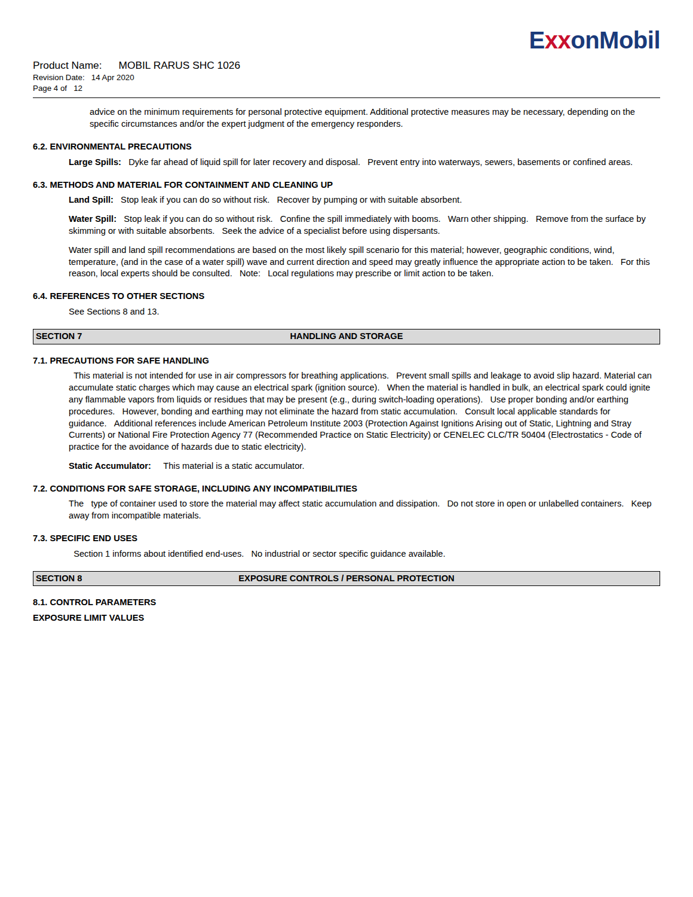ExxonMobil
Product Name: MOBIL RARUS SHC 1026
Revision Date: 14 Apr 2020
Page 4 of 12
advice on the minimum requirements for personal protective equipment. Additional protective measures may be necessary, depending on the specific circumstances and/or the expert judgment of the emergency responders.
6.2. ENVIRONMENTAL PRECAUTIONS
Large Spills: Dyke far ahead of liquid spill for later recovery and disposal. Prevent entry into waterways, sewers, basements or confined areas.
6.3. METHODS AND MATERIAL FOR CONTAINMENT AND CLEANING UP
Land Spill: Stop leak if you can do so without risk. Recover by pumping or with suitable absorbent.
Water Spill: Stop leak if you can do so without risk. Confine the spill immediately with booms. Warn other shipping. Remove from the surface by skimming or with suitable absorbents. Seek the advice of a specialist before using dispersants.
Water spill and land spill recommendations are based on the most likely spill scenario for this material; however, geographic conditions, wind, temperature, (and in the case of a water spill) wave and current direction and speed may greatly influence the appropriate action to be taken. For this reason, local experts should be consulted. Note: Local regulations may prescribe or limit action to be taken.
6.4. REFERENCES TO OTHER SECTIONS
See Sections 8 and 13.
SECTION 7 HANDLING AND STORAGE
7.1. PRECAUTIONS FOR SAFE HANDLING
This material is not intended for use in air compressors for breathing applications. Prevent small spills and leakage to avoid slip hazard. Material can accumulate static charges which may cause an electrical spark (ignition source). When the material is handled in bulk, an electrical spark could ignite any flammable vapors from liquids or residues that may be present (e.g., during switch-loading operations). Use proper bonding and/or earthing procedures. However, bonding and earthing may not eliminate the hazard from static accumulation. Consult local applicable standards for guidance. Additional references include American Petroleum Institute 2003 (Protection Against Ignitions Arising out of Static, Lightning and Stray Currents) or National Fire Protection Agency 77 (Recommended Practice on Static Electricity) or CENELEC CLC/TR 50404 (Electrostatics - Code of practice for the avoidance of hazards due to static electricity).
Static Accumulator: This material is a static accumulator.
7.2. CONDITIONS FOR SAFE STORAGE, INCLUDING ANY INCOMPATIBILITIES
The type of container used to store the material may affect static accumulation and dissipation. Do not store in open or unlabelled containers. Keep away from incompatible materials.
7.3. SPECIFIC END USES
Section 1 informs about identified end-uses. No industrial or sector specific guidance available.
SECTION 8 EXPOSURE CONTROLS / PERSONAL PROTECTION
8.1. CONTROL PARAMETERS
EXPOSURE LIMIT VALUES